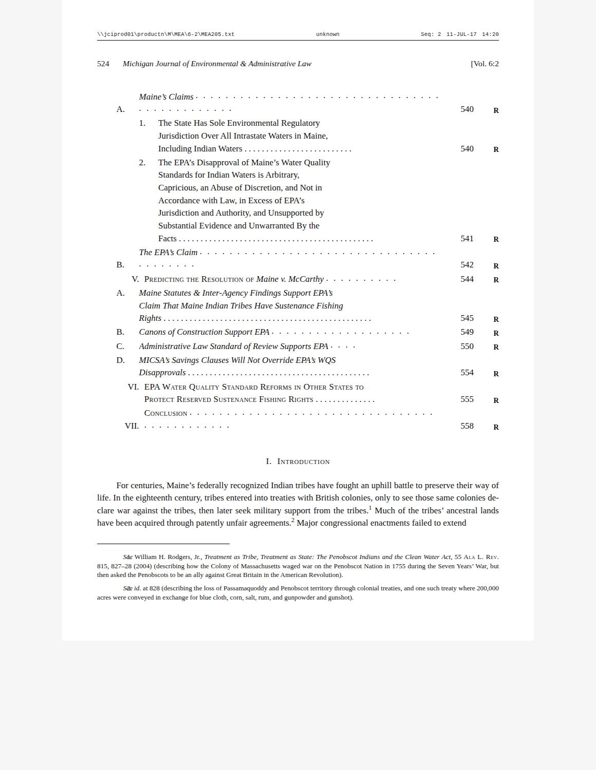\\jciprod01\productn\M\MEA\6-2\MEA205.txt unknown Seq: 2 11-JUL-17 14:20
524 Michigan Journal of Environmental & Administrative Law [Vol. 6:2
A. Maine’s Claims . . . . . . . . . . . . . . . . . . . . . . . . . . . . . . . . . . . . . . . . . . . . . . 540 R
1. The State Has Sole Environmental Regulatory
Jurisdiction Over All Intrastate Waters in Maine,
Including Indian Waters . . . . . . . . . . . . . . . . . . . . . . . . . 540 R
2. The EPA’s Disapproval of Maine’s Water Quality
Standards for Indian Waters is Arbitrary,
Capricious, an Abuse of Discretion, and Not in
Accordance with Law, in Excess of EPA’s
Jurisdiction and Authority, and Unsupported by
Substantial Evidence and Unwarranted By the
Facts . . . . . . . . . . . . . . . . . . . . . . . . . . . . . . . . . . . . . . . . . . . . . 541 R
B. The EPA’s Claim . . . . . . . . . . . . . . . . . . . . . . . . . . . . . . . . . . . . . . . . 542 R
V. Predicting the Resolution of Maine v. McCarthy . . . . . . . . . . 544 R
A. Maine Statutes & Inter-Agency Findings Support EPA’s
Claim That Maine Indian Tribes Have Sustenance Fishing
Rights . . . . . . . . . . . . . . . . . . . . . . . . . . . . . . . . . . . . . . . . . . . . . . . . 545 R
B. Canons of Construction Support EPA . . . . . . . . . . . . . . . . . . . 549 R
C. Administrative Law Standard of Review Supports EPA . . . . 550 R
D. MICSA’s Savings Clauses Will Not Override EPA’s WQS
Disapprovals . . . . . . . . . . . . . . . . . . . . . . . . . . . . . . . . . . . . . . . . . . 554 R
VI. EPA Water Quality Standard Reforms in Other States to
Protect Reserved Sustenance Fishing Rights . . . . . . . . . . . . . . 555 R
VII. Conclusion . . . . . . . . . . . . . . . . . . . . . . . . . . . . . . . . . . . . . . . . . . . . . 558 R
I. Introduction
For centuries, Maine’s federally recognized Indian tribes have fought an uphill battle to preserve their way of life. In the eighteenth century, tribes entered into treaties with British colonies, only to see those same colonies declare war against the tribes, then later seek military support from the tribes.1 Much of the tribes’ ancestral lands have been acquired through patently unfair agreements.2 Major congressional enactments failed to extend
1. See William H. Rodgers, Jr., Treatment as Tribe, Treatment as State: The Penobscot Indians and the Clean Water Act, 55 Ala L. Rev. 815, 827–28 (2004) (describing how the Colony of Massachusetts waged war on the Penobscot Nation in 1755 during the Seven Years’ War, but then asked the Penobscots to be an ally against Great Britain in the American Revolution).
2. See id. at 828 (describing the loss of Passamaquoddy and Penobscot territory through colonial treaties, and one such treaty where 200,000 acres were conveyed in exchange for blue cloth, corn, salt, rum, and gunpowder and gunshot).